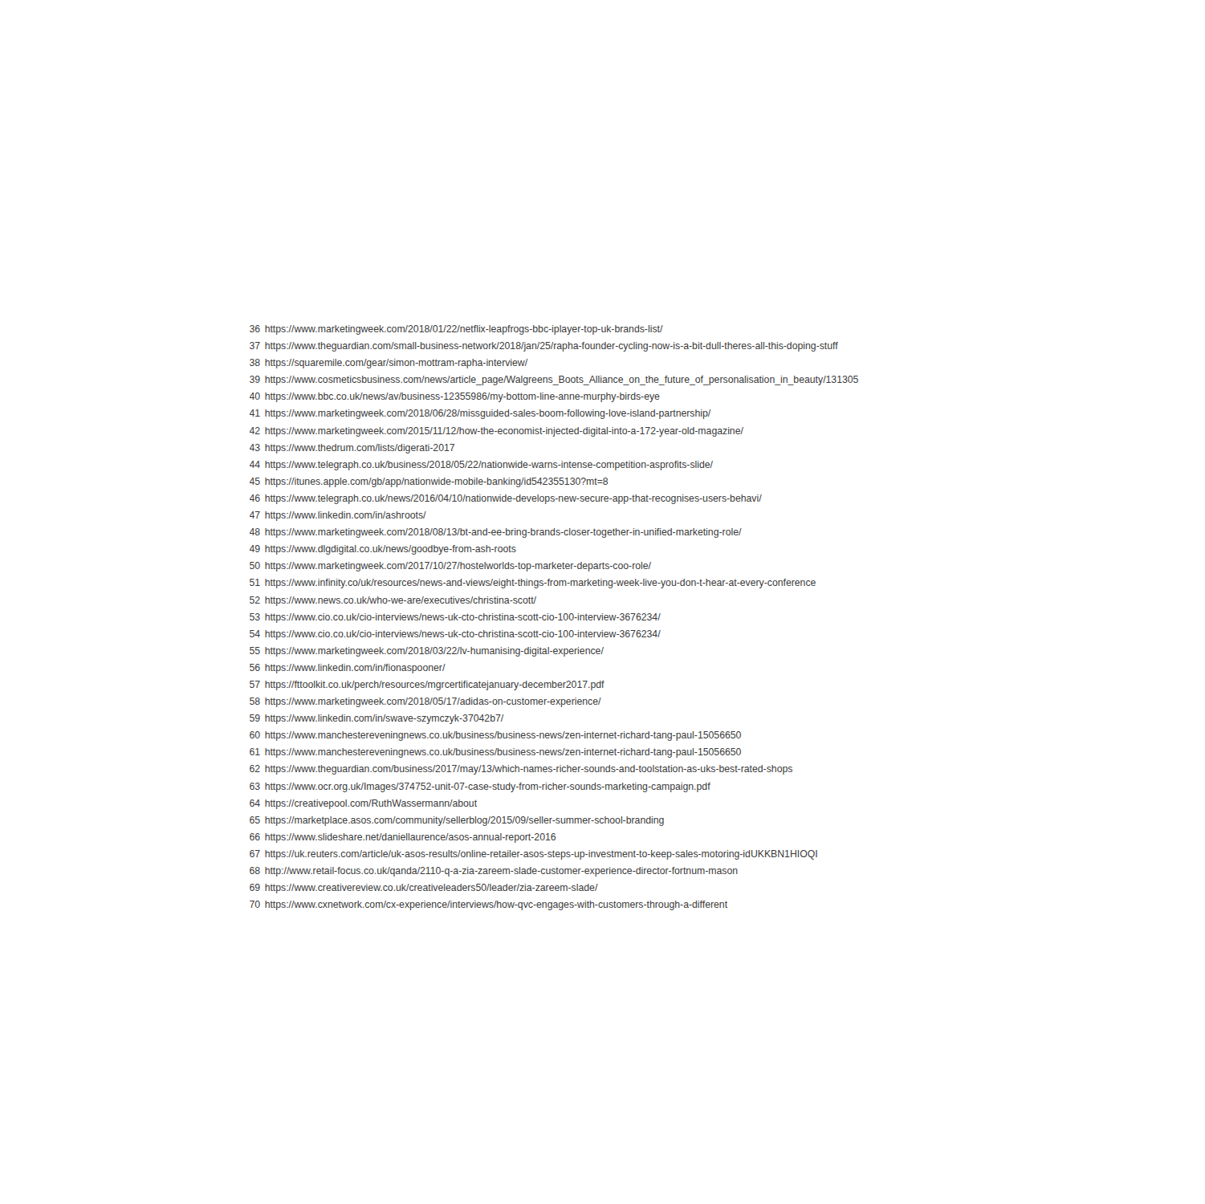36 https://www.marketingweek.com/2018/01/22/netflix-leapfrogs-bbc-iplayer-top-uk-brands-list/
37 https://www.theguardian.com/small-business-network/2018/jan/25/rapha-founder-cycling-now-is-a-bit-dull-theres-all-this-doping-stuff
38 https://squaremile.com/gear/simon-mottram-rapha-interview/
39 https://www.cosmeticsbusiness.com/news/article_page/Walgreens_Boots_Alliance_on_the_future_of_personalisation_in_beauty/131305
40 https://www.bbc.co.uk/news/av/business-12355986/my-bottom-line-anne-murphy-birds-eye
41 https://www.marketingweek.com/2018/06/28/missguided-sales-boom-following-love-island-partnership/
42 https://www.marketingweek.com/2015/11/12/how-the-economist-injected-digital-into-a-172-year-old-magazine/
43 https://www.thedrum.com/lists/digerati-2017
44 https://www.telegraph.co.uk/business/2018/05/22/nationwide-warns-intense-competition-asprofits-slide/
45 https://itunes.apple.com/gb/app/nationwide-mobile-banking/id542355130?mt=8
46 https://www.telegraph.co.uk/news/2016/04/10/nationwide-develops-new-secure-app-that-recognises-users-behavi/
47 https://www.linkedin.com/in/ashroots/
48 https://www.marketingweek.com/2018/08/13/bt-and-ee-bring-brands-closer-together-in-unified-marketing-role/
49 https://www.dlgdigital.co.uk/news/goodbye-from-ash-roots
50 https://www.marketingweek.com/2017/10/27/hostelworlds-top-marketer-departs-coo-role/
51 https://www.infinity.co/uk/resources/news-and-views/eight-things-from-marketing-week-live-you-don-t-hear-at-every-conference
52 https://www.news.co.uk/who-we-are/executives/christina-scott/
53 https://www.cio.co.uk/cio-interviews/news-uk-cto-christina-scott-cio-100-interview-3676234/
54 https://www.cio.co.uk/cio-interviews/news-uk-cto-christina-scott-cio-100-interview-3676234/
55 https://www.marketingweek.com/2018/03/22/lv-humanising-digital-experience/
56 https://www.linkedin.com/in/fionaspooner/
57 https://fttoolkit.co.uk/perch/resources/mgrcertificatejanuary-december2017.pdf
58 https://www.marketingweek.com/2018/05/17/adidas-on-customer-experience/
59 https://www.linkedin.com/in/swave-szymczyk-37042b7/
60 https://www.manchestereveningnews.co.uk/business/business-news/zen-internet-richard-tang-paul-15056650
61 https://www.manchestereveningnews.co.uk/business/business-news/zen-internet-richard-tang-paul-15056650
62 https://www.theguardian.com/business/2017/may/13/which-names-richer-sounds-and-toolstation-as-uks-best-rated-shops
63 https://www.ocr.org.uk/Images/374752-unit-07-case-study-from-richer-sounds-marketing-campaign.pdf
64 https://creativepool.com/RuthWassermann/about
65 https://marketplace.asos.com/community/sellerblog/2015/09/seller-summer-school-branding
66 https://www.slideshare.net/daniellaurence/asos-annual-report-2016
67 https://uk.reuters.com/article/uk-asos-results/online-retailer-asos-steps-up-investment-to-keep-sales-motoring-idUKKBN1HIOQI
68 http://www.retail-focus.co.uk/qanda/2110-q-a-zia-zareem-slade-customer-experience-director-fortnum-mason
69 https://www.creativereview.co.uk/creativeleaders50/leader/zia-zareem-slade/
70 https://www.cxnetwork.com/cx-experience/interviews/how-qvc-engages-with-customers-through-a-different